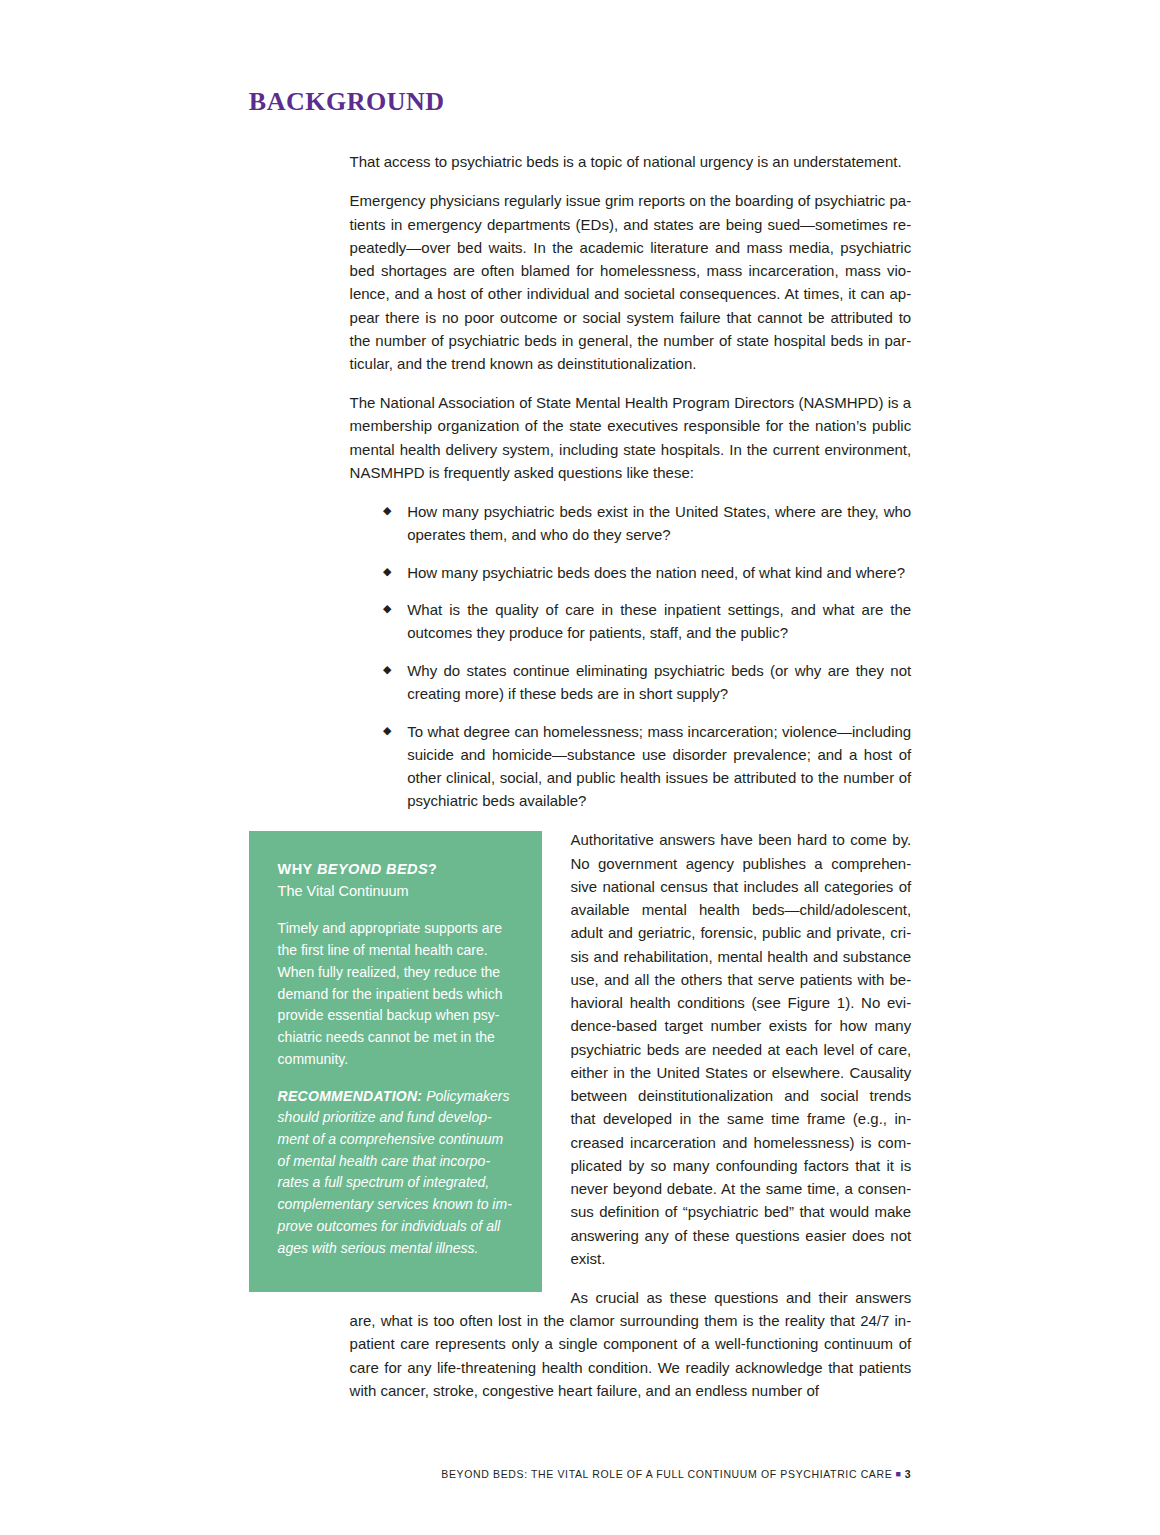BACKGROUND
That access to psychiatric beds is a topic of national urgency is an understatement.
Emergency physicians regularly issue grim reports on the boarding of psychiatric patients in emergency departments (EDs), and states are being sued—sometimes repeatedly—over bed waits. In the academic literature and mass media, psychiatric bed shortages are often blamed for homelessness, mass incarceration, mass violence, and a host of other individual and societal consequences. At times, it can appear there is no poor outcome or social system failure that cannot be attributed to the number of psychiatric beds in general, the number of state hospital beds in particular, and the trend known as deinstitutionalization.
The National Association of State Mental Health Program Directors (NASMHPD) is a membership organization of the state executives responsible for the nation’s public mental health delivery system, including state hospitals. In the current environment, NASMHPD is frequently asked questions like these:
How many psychiatric beds exist in the United States, where are they, who operates them, and who do they serve?
How many psychiatric beds does the nation need, of what kind and where?
What is the quality of care in these inpatient settings, and what are the outcomes they produce for patients, staff, and the public?
Why do states continue eliminating psychiatric beds (or why are they not creating more) if these beds are in short supply?
To what degree can homelessness; mass incarceration; violence—including suicide and homicide—substance use disorder prevalence; and a host of other clinical, social, and public health issues be attributed to the number of psychiatric beds available?
WHY BEYOND BEDS?
The Vital Continuum
Timely and appropriate supports are the first line of mental health care. When fully realized, they reduce the demand for the inpatient beds which provide essential backup when psychiatric needs cannot be met in the community.
RECOMMENDATION: Policymakers should prioritize and fund development of a comprehensive continuum of mental health care that incorporates a full spectrum of integrated, complementary services known to improve outcomes for individuals of all ages with serious mental illness.
Authoritative answers have been hard to come by. No government agency publishes a comprehensive national census that includes all categories of available mental health beds—child/adolescent, adult and geriatric, forensic, public and private, crisis and rehabilitation, mental health and substance use, and all the others that serve patients with behavioral health conditions (see Figure 1). No evidence-based target number exists for how many psychiatric beds are needed at each level of care, either in the United States or elsewhere. Causality between deinstitutionalization and social trends that developed in the same time frame (e.g., increased incarceration and homelessness) is complicated by so many confounding factors that it is never beyond debate. At the same time, a consensus definition of “psychiatric bed” that would make answering any of these questions easier does not exist.
As crucial as these questions and their answers are, what is too often lost in the clamor surrounding them is the reality that 24/7 inpatient care represents only a single component of a well-functioning continuum of care for any life-threatening health condition. We readily acknowledge that patients with cancer, stroke, congestive heart failure, and an endless number of
BEYOND BEDS: THE VITAL ROLE OF A FULL CONTINUUM OF PSYCHIATRIC CARE■3